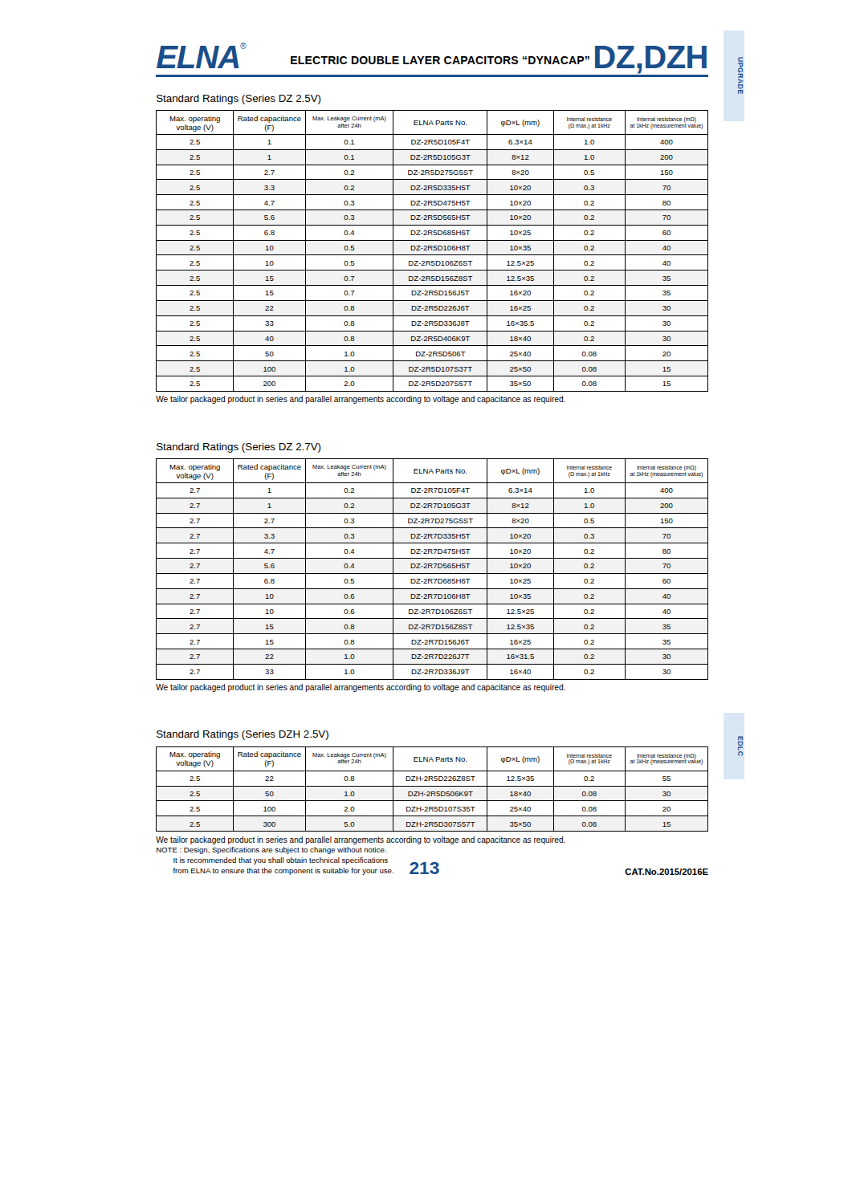UPGRADE
EDLC
ELNA®
ELECTRIC DOUBLE LAYER CAPACITORS “DYNACAP” DZ,DZH
Standard Ratings (Series DZ 2.5V)
| Max. operating voltage (V) | Rated capacitance (F) | Max. Leakage Current (mA) after 24h | ELNA Parts No. | φD×L (mm) | Internal resistance (Ω max.) at 1kHz | Internal resistance (mΩ) at 1kHz (measurement value) |
| --- | --- | --- | --- | --- | --- | --- |
| 2.5 | 1 | 0.1 | DZ-2R5D105F4T | 6.3×14 | 1.0 | 400 |
| 2.5 | 1 | 0.1 | DZ-2R5D105G3T | 8×12 | 1.0 | 200 |
| 2.5 | 2.7 | 0.2 | DZ-2R5D275G5ST | 8×20 | 0.5 | 150 |
| 2.5 | 3.3 | 0.2 | DZ-2R5D335H5T | 10×20 | 0.3 | 70 |
| 2.5 | 4.7 | 0.3 | DZ-2R5D475H5T | 10×20 | 0.2 | 80 |
| 2.5 | 5.6 | 0.3 | DZ-2R5D565H5T | 10×20 | 0.2 | 70 |
| 2.5 | 6.8 | 0.4 | DZ-2R5D685H6T | 10×25 | 0.2 | 60 |
| 2.5 | 10 | 0.5 | DZ-2R5D106H8T | 10×35 | 0.2 | 40 |
| 2.5 | 10 | 0.5 | DZ-2R5D106Z6ST | 12.5×25 | 0.2 | 40 |
| 2.5 | 15 | 0.7 | DZ-2R5D156Z8ST | 12.5×35 | 0.2 | 35 |
| 2.5 | 15 | 0.7 | DZ-2R5D156J5T | 16×20 | 0.2 | 35 |
| 2.5 | 22 | 0.8 | DZ-2R5D226J6T | 16×25 | 0.2 | 30 |
| 2.5 | 33 | 0.8 | DZ-2R5D336J8T | 16×35.5 | 0.2 | 30 |
| 2.5 | 40 | 0.8 | DZ-2R5D406K9T | 18×40 | 0.2 | 30 |
| 2.5 | 50 | 1.0 | DZ-2R5D506T | 25×40 | 0.08 | 20 |
| 2.5 | 100 | 1.0 | DZ-2R5D107S37T | 25×50 | 0.08 | 15 |
| 2.5 | 200 | 2.0 | DZ-2R5D207S57T | 35×50 | 0.08 | 15 |
We tailor packaged product in series and parallel arrangements according to voltage and capacitance as required.
Standard Ratings (Series DZ 2.7V)
| Max. operating voltage (V) | Rated capacitance (F) | Max. Leakage Current (mA) after 24h | ELNA Parts No. | φD×L (mm) | Internal resistance (Ω max.) at 1kHz | Internal resistance (mΩ) at 1kHz (measurement value) |
| --- | --- | --- | --- | --- | --- | --- |
| 2.7 | 1 | 0.2 | DZ-2R7D105F4T | 6.3×14 | 1.0 | 400 |
| 2.7 | 1 | 0.2 | DZ-2R7D105G3T | 8×12 | 1.0 | 200 |
| 2.7 | 2.7 | 0.3 | DZ-2R7D275G5ST | 8×20 | 0.5 | 150 |
| 2.7 | 3.3 | 0.3 | DZ-2R7D335H5T | 10×20 | 0.3 | 70 |
| 2.7 | 4.7 | 0.4 | DZ-2R7D475H5T | 10×20 | 0.2 | 80 |
| 2.7 | 5.6 | 0.4 | DZ-2R7D565H5T | 10×20 | 0.2 | 70 |
| 2.7 | 6.8 | 0.5 | DZ-2R7D685H6T | 10×25 | 0.2 | 60 |
| 2.7 | 10 | 0.6 | DZ-2R7D106H8T | 10×35 | 0.2 | 40 |
| 2.7 | 10 | 0.6 | DZ-2R7D106Z6ST | 12.5×25 | 0.2 | 40 |
| 2.7 | 15 | 0.8 | DZ-2R7D156Z8ST | 12.5×35 | 0.2 | 35 |
| 2.7 | 15 | 0.8 | DZ-2R7D156J6T | 16×25 | 0.2 | 35 |
| 2.7 | 22 | 1.0 | DZ-2R7D226J7T | 16×31.5 | 0.2 | 30 |
| 2.7 | 33 | 1.0 | DZ-2R7D336J9T | 16×40 | 0.2 | 30 |
We tailor packaged product in series and parallel arrangements according to voltage and capacitance as required.
Standard Ratings (Series DZH 2.5V)
| Max. operating voltage (V) | Rated capacitance (F) | Max. Leakage Current (mA) after 24h | ELNA Parts No. | φD×L (mm) | Internal resistance (Ω max.) at 1kHz | Internal resistance (mΩ) at 1kHz (measurement value) |
| --- | --- | --- | --- | --- | --- | --- |
| 2.5 | 22 | 0.8 | DZH-2R5D226Z8ST | 12.5×35 | 0.2 | 55 |
| 2.5 | 50 | 1.0 | DZH-2R5D506K9T | 18×40 | 0.08 | 30 |
| 2.5 | 100 | 2.0 | DZH-2R5D107S35T | 25×40 | 0.08 | 20 |
| 2.5 | 300 | 5.0 | DZH-2R5D307S57T | 35×50 | 0.08 | 15 |
We tailor packaged product in series and parallel arrangements according to voltage and capacitance as required.
NOTE : Design, Specifications are subject to change without notice.
It is recommended that you shall obtain technical specifications
from ELNA to ensure that the component is suitable for your use.
213
CAT.No.2015/2016E